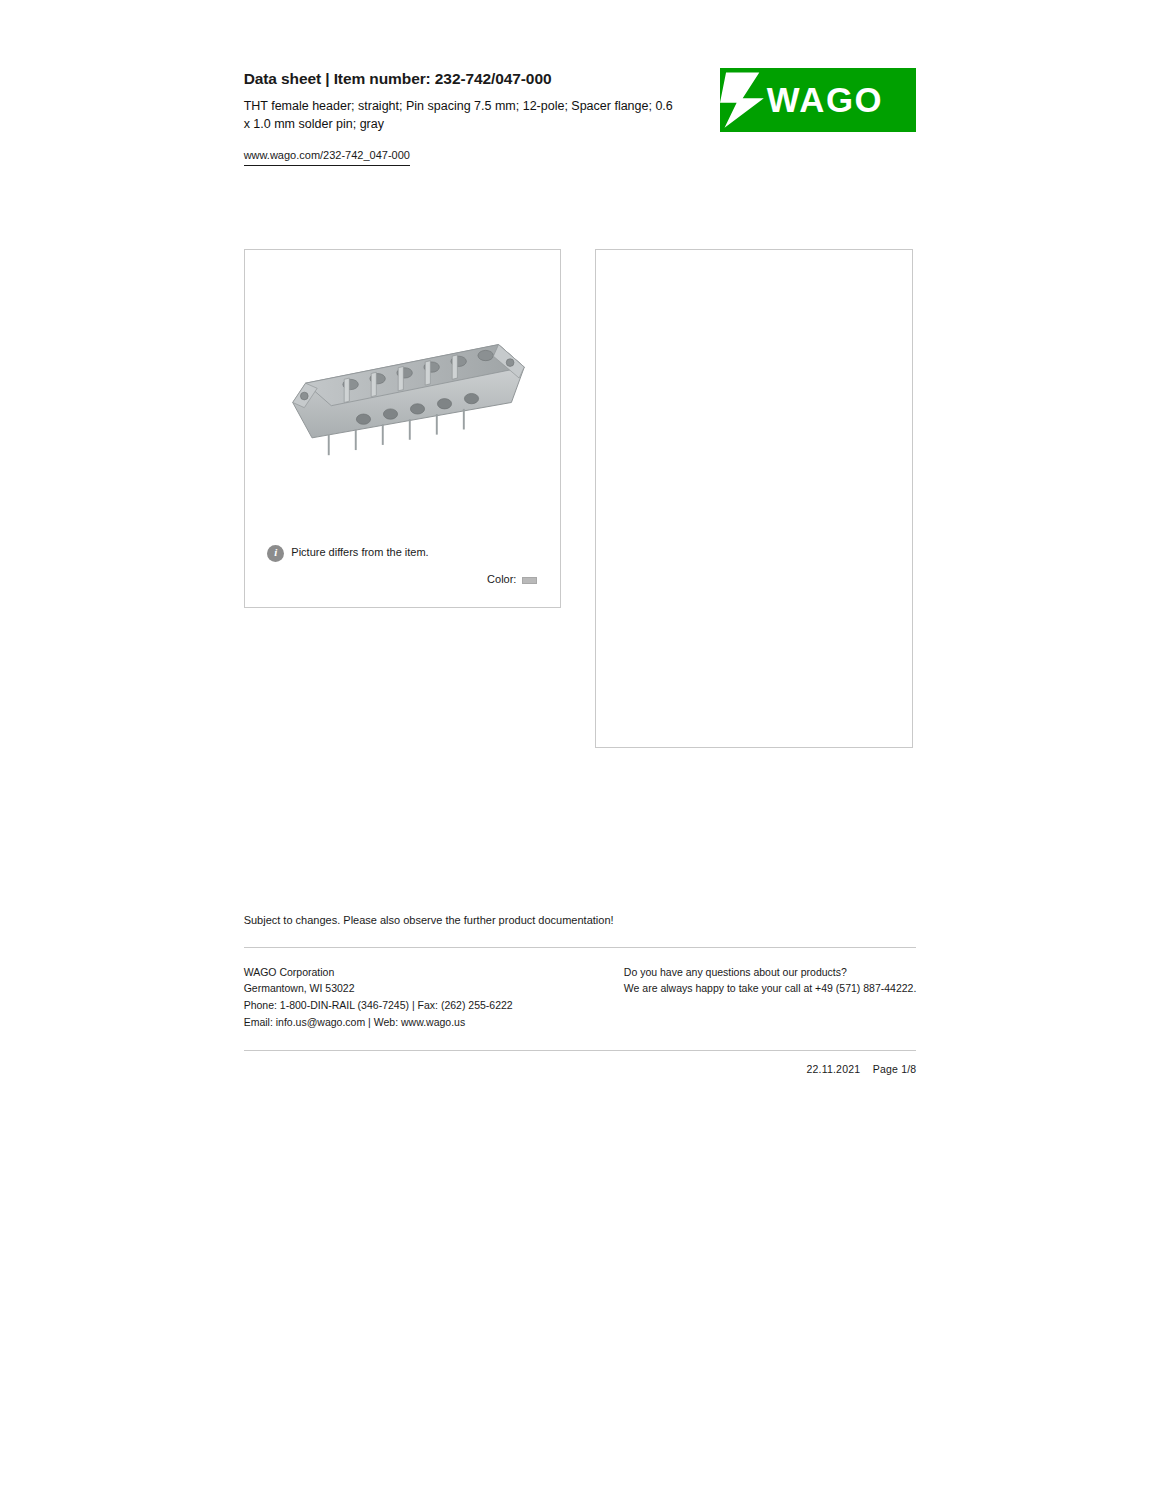Data sheet | Item number: 232-742/047-000
THT female header; straight; Pin spacing 7.5 mm; 12-pole; Spacer flange; 0.6 x 1.0 mm solder pin; gray
www.wago.com/232-742_047-000
WAGO
i Picture differs from the item.
Color:
Subject to changes. Please also observe the further product documentation!
WAGO Corporation
Germantown, WI 53022
Phone: 1-800-DIN-RAIL (346-7245) | Fax: (262) 255-6222
Email: info.us@wago.com | Web: www.wago.us
Do you have any questions about our products?
We are always happy to take your call at +49 (571) 887-44222.
22.11.2021 Page 1/8